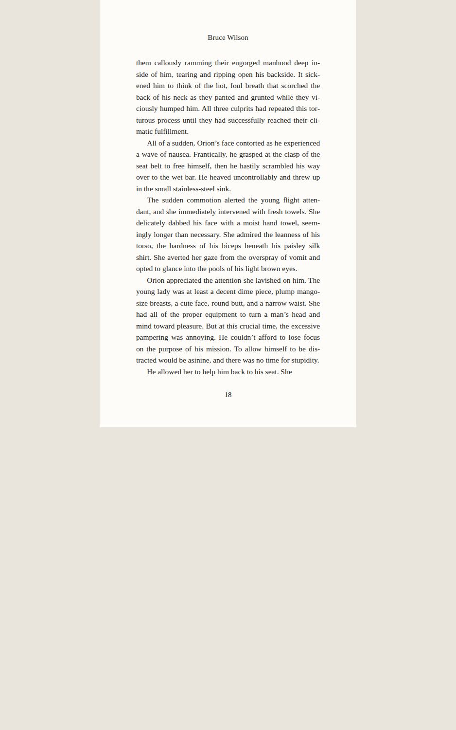Bruce Wilson
them callously ramming their engorged manhood deep inside of him, tearing and ripping open his backside. It sickened him to think of the hot, foul breath that scorched the back of his neck as they panted and grunted while they viciously humped him. All three culprits had repeated this torturous process until they had successfully reached their climatic fulfillment.
All of a sudden, Orion’s face contorted as he experienced a wave of nausea. Frantically, he grasped at the clasp of the seat belt to free himself, then he hastily scrambled his way over to the wet bar. He heaved uncontrollably and threw up in the small stainless-steel sink.
The sudden commotion alerted the young flight attendant, and she immediately intervened with fresh towels. She delicately dabbed his face with a moist hand towel, seemingly longer than necessary. She admired the leanness of his torso, the hardness of his biceps beneath his paisley silk shirt. She averted her gaze from the overspray of vomit and opted to glance into the pools of his light brown eyes.
Orion appreciated the attention she lavished on him. The young lady was at least a decent dime piece, plump mango-size breasts, a cute face, round butt, and a narrow waist. She had all of the proper equipment to turn a man’s head and mind toward pleasure. But at this crucial time, the excessive pampering was annoying. He couldn’t afford to lose focus on the purpose of his mission. To allow himself to be distracted would be asinine, and there was no time for stupidity.
He allowed her to help him back to his seat. She
18